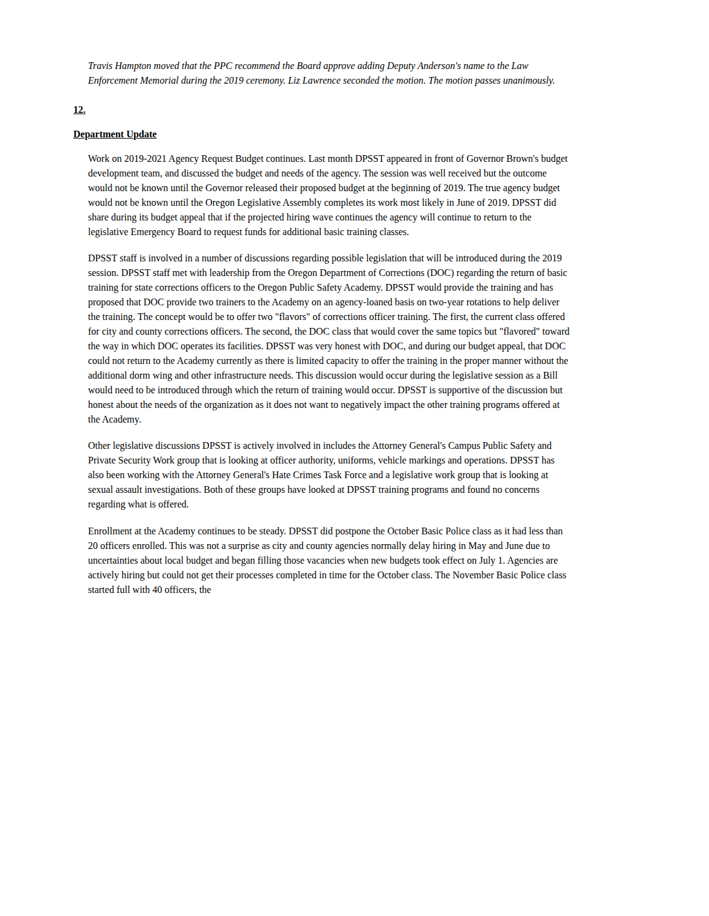Travis Hampton moved that the PPC recommend the Board approve adding Deputy Anderson's name to the Law Enforcement Memorial during the 2019 ceremony. Liz Lawrence seconded the motion. The motion passes unanimously.
12.
Department Update
Work on 2019-2021 Agency Request Budget continues. Last month DPSST appeared in front of Governor Brown's budget development team, and discussed the budget and needs of the agency. The session was well received but the outcome would not be known until the Governor released their proposed budget at the beginning of 2019. The true agency budget would not be known until the Oregon Legislative Assembly completes its work most likely in June of 2019. DPSST did share during its budget appeal that if the projected hiring wave continues the agency will continue to return to the legislative Emergency Board to request funds for additional basic training classes.
DPSST staff is involved in a number of discussions regarding possible legislation that will be introduced during the 2019 session. DPSST staff met with leadership from the Oregon Department of Corrections (DOC) regarding the return of basic training for state corrections officers to the Oregon Public Safety Academy. DPSST would provide the training and has proposed that DOC provide two trainers to the Academy on an agency-loaned basis on two-year rotations to help deliver the training. The concept would be to offer two "flavors" of corrections officer training. The first, the current class offered for city and county corrections officers. The second, the DOC class that would cover the same topics but "flavored" toward the way in which DOC operates its facilities. DPSST was very honest with DOC, and during our budget appeal, that DOC could not return to the Academy currently as there is limited capacity to offer the training in the proper manner without the additional dorm wing and other infrastructure needs. This discussion would occur during the legislative session as a Bill would need to be introduced through which the return of training would occur. DPSST is supportive of the discussion but honest about the needs of the organization as it does not want to negatively impact the other training programs offered at the Academy.
Other legislative discussions DPSST is actively involved in includes the Attorney General's Campus Public Safety and Private Security Work group that is looking at officer authority, uniforms, vehicle markings and operations. DPSST has also been working with the Attorney General's Hate Crimes Task Force and a legislative work group that is looking at sexual assault investigations. Both of these groups have looked at DPSST training programs and found no concerns regarding what is offered.
Enrollment at the Academy continues to be steady. DPSST did postpone the October Basic Police class as it had less than 20 officers enrolled. This was not a surprise as city and county agencies normally delay hiring in May and June due to uncertainties about local budget and began filling those vacancies when new budgets took effect on July 1. Agencies are actively hiring but could not get their processes completed in time for the October class. The November Basic Police class started full with 40 officers, the